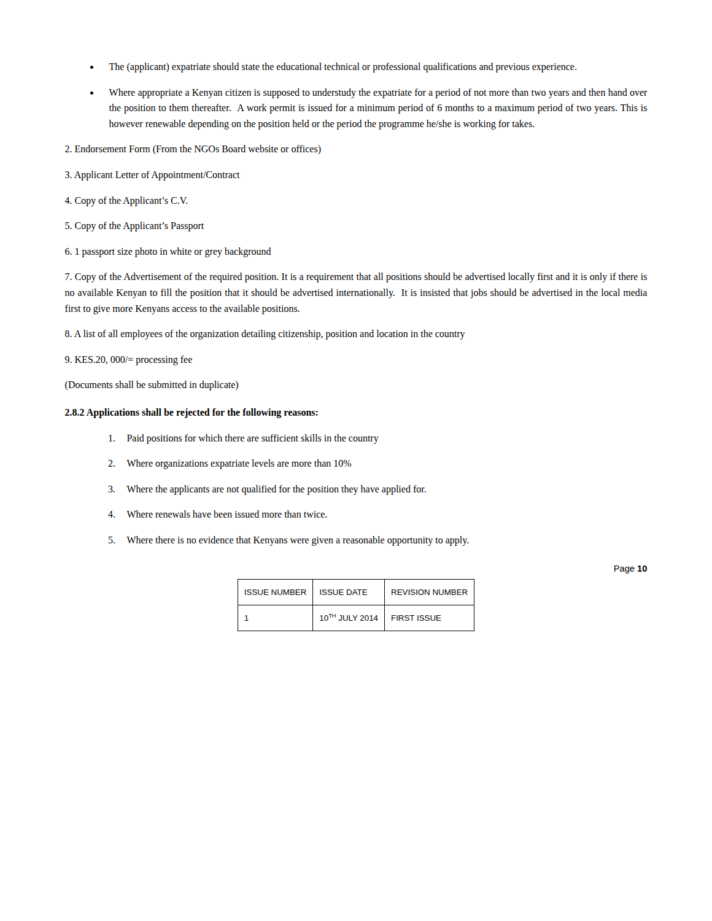The (applicant) expatriate should state the educational technical or professional qualifications and previous experience.
Where appropriate a Kenyan citizen is supposed to understudy the expatriate for a period of not more than two years and then hand over the position to them thereafter. A work permit is issued for a minimum period of 6 months to a maximum period of two years. This is however renewable depending on the position held or the period the programme he/she is working for takes.
2. Endorsement Form (From the NGOs Board website or offices)
3. Applicant Letter of Appointment/Contract
4. Copy of the Applicant’s C.V.
5. Copy of the Applicant’s Passport
6. 1 passport size photo in white or grey background
7. Copy of the Advertisement of the required position. It is a requirement that all positions should be advertised locally first and it is only if there is no available Kenyan to fill the position that it should be advertised internationally. It is insisted that jobs should be advertised in the local media first to give more Kenyans access to the available positions.
8. A list of all employees of the organization detailing citizenship, position and location in the country
9. KES.20, 000/= processing fee
(Documents shall be submitted in duplicate)
2.8.2 Applications shall be rejected for the following reasons:
Paid positions for which there are sufficient skills in the country
Where organizations expatriate levels are more than 10%
Where the applicants are not qualified for the position they have applied for.
Where renewals have been issued more than twice.
Where there is no evidence that Kenyans were given a reasonable opportunity to apply.
Page 10
| ISSUE NUMBER | ISSUE DATE | REVISION NUMBER |
| 1 | 10 TH JULY 2014 | FIRST ISSUE |